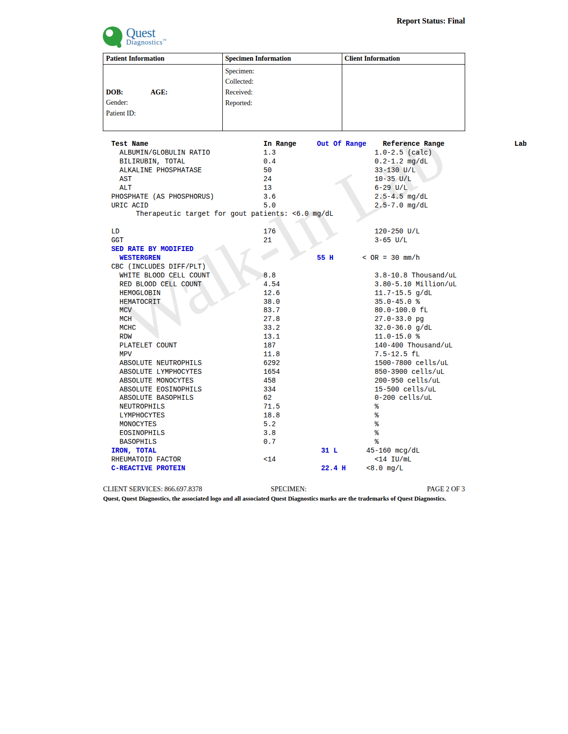Walk-In Lab
Report Status: Final
Quest Diagnostics™
| Patient Information | Specimen Information | Client Information |
| --- | --- | --- |
| DOB: AGE: Gender: Patient ID: | Specimen: Collected: Received: Reported: | |
  Test Name                            In Range     Out Of Range    Reference Range                 Lab
    ALBUMIN/GLOBULIN RATIO             1.3                        1.0-2.5 (calc)
    BILIRUBIN, TOTAL                   0.4                        0.2-1.2 mg/dL
    ALKALINE PHOSPHATASE               50                         33-130 U/L
    AST                                24                         10-35 U/L
    ALT                                13                         6-29 U/L
  PHOSPHATE (AS PHOSPHORUS)            3.6                        2.5-4.5 mg/dL
  URIC ACID                            5.0                        2.5-7.0 mg/dL
        Therapeutic target for gout patients: <6.0 mg/dL

  LD                                   176                        120-250 U/L
  GGT                                  21                         3-65 U/L
  SED RATE BY MODIFIED
    WESTERGREN                                      55 H       < OR = 30 mm/h
  CBC (INCLUDES DIFF/PLT)
    WHITE BLOOD CELL COUNT             8.8                        3.8-10.8 Thousand/uL
    RED BLOOD CELL COUNT               4.54                       3.80-5.10 Million/uL
    HEMOGLOBIN                         12.6                       11.7-15.5 g/dL
    HEMATOCRIT                         38.0                       35.0-45.0 %
    MCV                                83.7                       80.0-100.0 fL
    MCH                                27.8                       27.0-33.0 pg
    MCHC                               33.2                       32.0-36.0 g/dL
    RDW                                13.1                       11.0-15.0 %
    PLATELET COUNT                     187                        140-400 Thousand/uL
    MPV                                11.8                       7.5-12.5 fL
    ABSOLUTE NEUTROPHILS               6292                       1500-7800 cells/uL
    ABSOLUTE LYMPHOCYTES               1654                       850-3900 cells/uL
    ABSOLUTE MONOCYTES                 458                        200-950 cells/uL
    ABSOLUTE EOSINOPHILS               334                        15-500 cells/uL
    ABSOLUTE BASOPHILS                 62                         0-200 cells/uL
    NEUTROPHILS                        71.5                       %
    LYMPHOCYTES                        18.8                       %
    MONOCYTES                          5.2                        %
    EOSINOPHILS                        3.8                        %
    BASOPHILS                          0.7                        %
  IRON, TOTAL                                        31 L       45-160 mcg/dL
  RHEUMATOID FACTOR                    <14                        <14 IU/mL
  C-REACTIVE PROTEIN                                 22.4 H     <8.0 mg/L
CLIENT SERVICES: 866.697.8378
SPECIMEN:
PAGE 2 OF 3
Quest, Quest Diagnostics, the associated logo and all associated Quest Diagnostics marks are the trademarks of Quest Diagnostics.